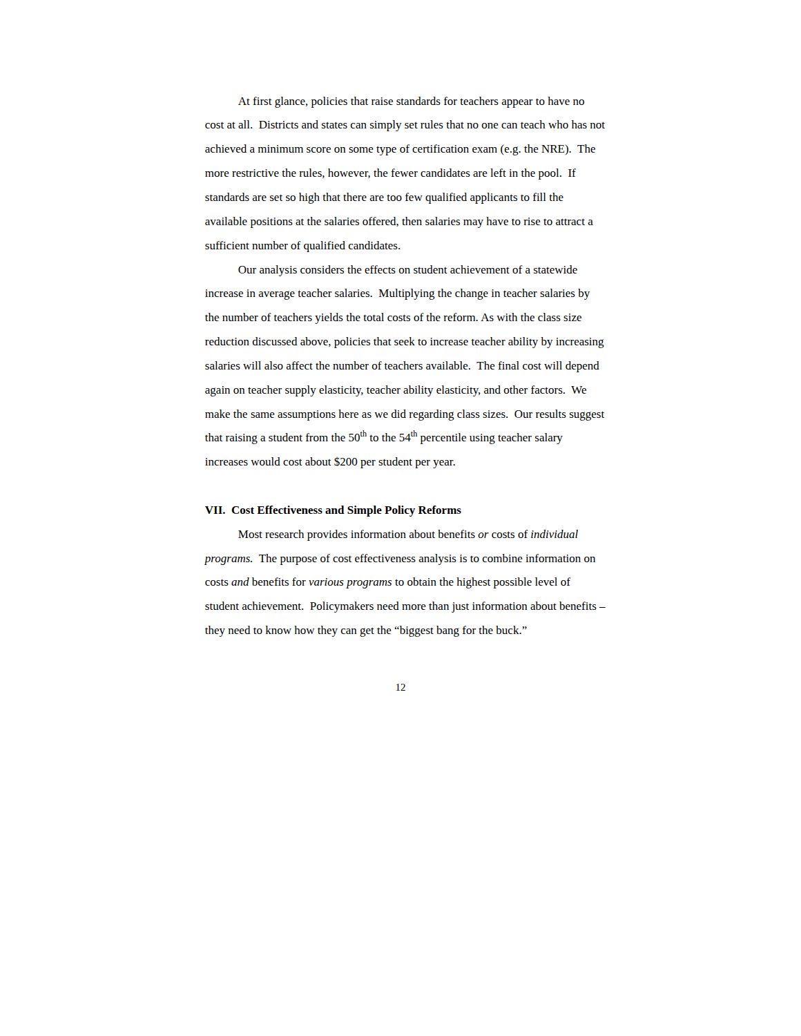At first glance, policies that raise standards for teachers appear to have no cost at all. Districts and states can simply set rules that no one can teach who has not achieved a minimum score on some type of certification exam (e.g. the NRE). The more restrictive the rules, however, the fewer candidates are left in the pool. If standards are set so high that there are too few qualified applicants to fill the available positions at the salaries offered, then salaries may have to rise to attract a sufficient number of qualified candidates.
Our analysis considers the effects on student achievement of a statewide increase in average teacher salaries. Multiplying the change in teacher salaries by the number of teachers yields the total costs of the reform. As with the class size reduction discussed above, policies that seek to increase teacher ability by increasing salaries will also affect the number of teachers available. The final cost will depend again on teacher supply elasticity, teacher ability elasticity, and other factors. We make the same assumptions here as we did regarding class sizes. Our results suggest that raising a student from the 50th to the 54th percentile using teacher salary increases would cost about $200 per student per year.
VII. Cost Effectiveness and Simple Policy Reforms
Most research provides information about benefits or costs of individual programs. The purpose of cost effectiveness analysis is to combine information on costs and benefits for various programs to obtain the highest possible level of student achievement. Policymakers need more than just information about benefits – they need to know how they can get the “biggest bang for the buck.”
12